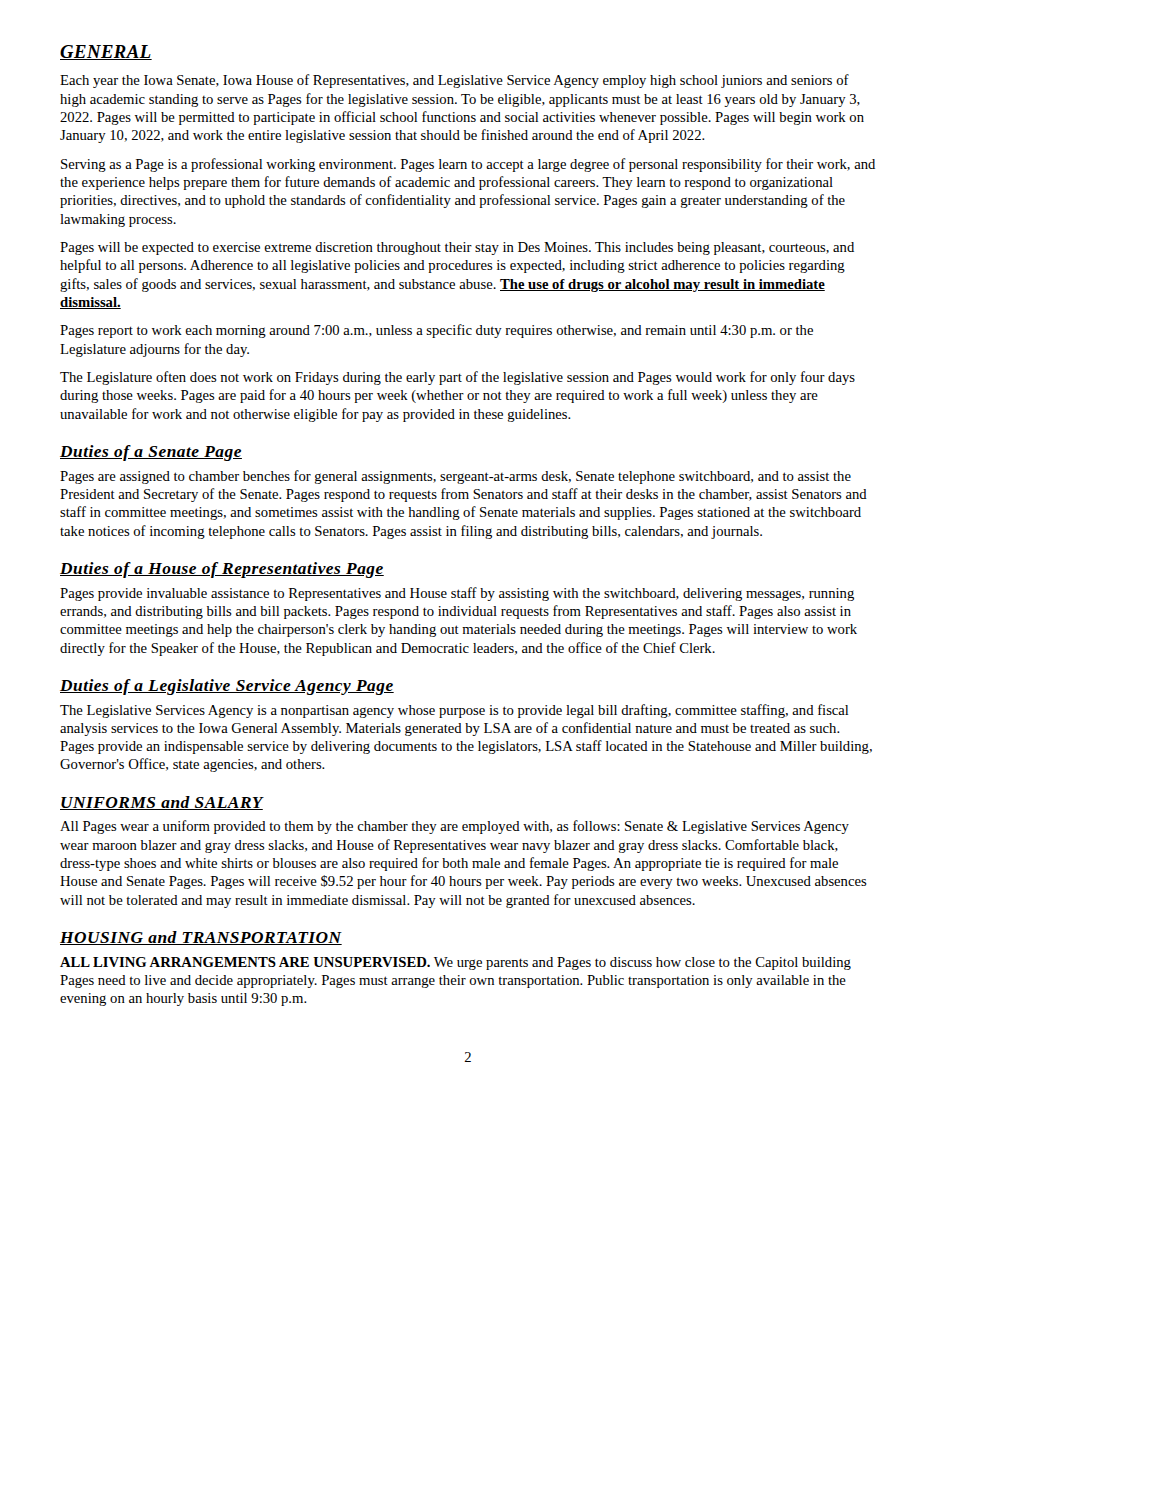GENERAL
Each year the Iowa Senate, Iowa House of Representatives, and Legislative Service Agency employ high school juniors and seniors of high academic standing to serve as Pages for the legislative session. To be eligible, applicants must be at least 16 years old by January 3, 2022. Pages will be permitted to participate in official school functions and social activities whenever possible. Pages will begin work on January 10, 2022, and work the entire legislative session that should be finished around the end of April 2022.
Serving as a Page is a professional working environment. Pages learn to accept a large degree of personal responsibility for their work, and the experience helps prepare them for future demands of academic and professional careers. They learn to respond to organizational priorities, directives, and to uphold the standards of confidentiality and professional service. Pages gain a greater understanding of the lawmaking process.
Pages will be expected to exercise extreme discretion throughout their stay in Des Moines. This includes being pleasant, courteous, and helpful to all persons. Adherence to all legislative policies and procedures is expected, including strict adherence to policies regarding gifts, sales of goods and services, sexual harassment, and substance abuse. The use of drugs or alcohol may result in immediate dismissal.
Pages report to work each morning around 7:00 a.m., unless a specific duty requires otherwise, and remain until 4:30 p.m. or the Legislature adjourns for the day.
The Legislature often does not work on Fridays during the early part of the legislative session and Pages would work for only four days during those weeks. Pages are paid for a 40 hours per week (whether or not they are required to work a full week) unless they are unavailable for work and not otherwise eligible for pay as provided in these guidelines.
Duties of a Senate Page
Pages are assigned to chamber benches for general assignments, sergeant-at-arms desk, Senate telephone switchboard, and to assist the President and Secretary of the Senate. Pages respond to requests from Senators and staff at their desks in the chamber, assist Senators and staff in committee meetings, and sometimes assist with the handling of Senate materials and supplies. Pages stationed at the switchboard take notices of incoming telephone calls to Senators. Pages assist in filing and distributing bills, calendars, and journals.
Duties of a House of Representatives Page
Pages provide invaluable assistance to Representatives and House staff by assisting with the switchboard, delivering messages, running errands, and distributing bills and bill packets. Pages respond to individual requests from Representatives and staff. Pages also assist in committee meetings and help the chairperson's clerk by handing out materials needed during the meetings. Pages will interview to work directly for the Speaker of the House, the Republican and Democratic leaders, and the office of the Chief Clerk.
Duties of a Legislative Service Agency Page
The Legislative Services Agency is a nonpartisan agency whose purpose is to provide legal bill drafting, committee staffing, and fiscal analysis services to the Iowa General Assembly. Materials generated by LSA are of a confidential nature and must be treated as such. Pages provide an indispensable service by delivering documents to the legislators, LSA staff located in the Statehouse and Miller building, Governor's Office, state agencies, and others.
UNIFORMS and SALARY
All Pages wear a uniform provided to them by the chamber they are employed with, as follows: Senate & Legislative Services Agency wear maroon blazer and gray dress slacks, and House of Representatives wear navy blazer and gray dress slacks. Comfortable black, dress-type shoes and white shirts or blouses are also required for both male and female Pages. An appropriate tie is required for male House and Senate Pages. Pages will receive $9.52 per hour for 40 hours per week. Pay periods are every two weeks. Unexcused absences will not be tolerated and may result in immediate dismissal. Pay will not be granted for unexcused absences.
HOUSING and TRANSPORTATION
ALL LIVING ARRANGEMENTS ARE UNSUPERVISED. We urge parents and Pages to discuss how close to the Capitol building Pages need to live and decide appropriately. Pages must arrange their own transportation. Public transportation is only available in the evening on an hourly basis until 9:30 p.m.
2